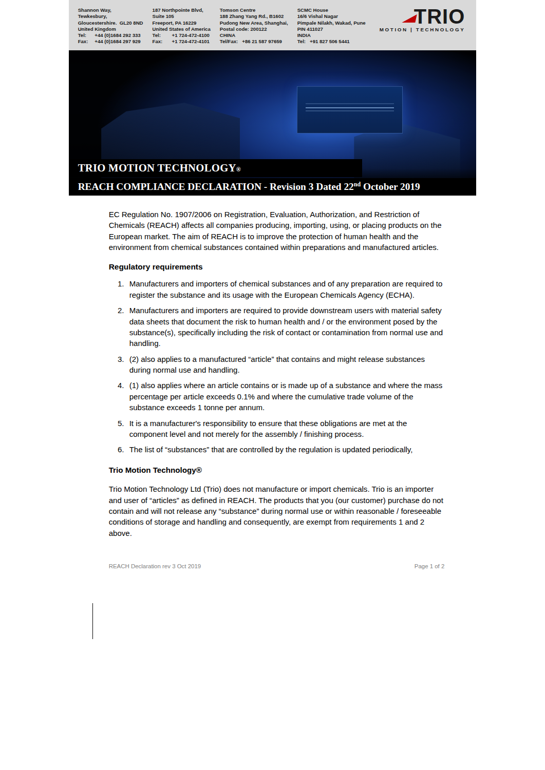Shannon Way,
Tewkesbury,
Gloucestershire. GL20 8ND
United Kingdom
Tel: +44 (0)1684 292 333
Fax: +44 (0)1684 297 929
187 Northpointe Blvd,
Suite 105
Freeport, PA 16229
United States of America
Tel: +1 724-472-4100
Fax: +1 724-472-4101
Tomson Centre
188 Zhang Yang Rd., B1602
Pudong New Area, Shanghai,
Postal code: 200122
CHINA
Tel/Fax: +86 21 587 97659
SCMC House
16/6 Vishal Nagar
Pimpale Nilakh, Wakad, Pune
PIN 411027
INDIA
Tel: +91 827 506 5441
TRIO
MOTION | TECHNOLOGY
TRIO MOTION TECHNOLOGY®
REACH COMPLIANCE DECLARATION - Revision 3 Dated 22nd October 2019
EC Regulation No. 1907/2006 on Registration, Evaluation, Authorization, and Restriction of Chemicals (REACH) affects all companies producing, importing, using, or placing products on the European market. The aim of REACH is to improve the protection of human health and the environment from chemical substances contained within preparations and manufactured articles.
Regulatory requirements
Manufacturers and importers of chemical substances and of any preparation are required to register the substance and its usage with the European Chemicals Agency (ECHA).
Manufacturers and importers are required to provide downstream users with material safety data sheets that document the risk to human health and / or the environment posed by the substance(s), specifically including the risk of contact or contamination from normal use and handling.
(2) also applies to a manufactured “article” that contains and might release substances during normal use and handling.
(1) also applies where an article contains or is made up of a substance and where the mass percentage per article exceeds 0.1% and where the cumulative trade volume of the substance exceeds 1 tonne per annum.
It is a manufacturer's responsibility to ensure that these obligations are met at the component level and not merely for the assembly / finishing process.
The list of “substances” that are controlled by the regulation is updated periodically,
Trio Motion Technology®
Trio Motion Technology Ltd (Trio) does not manufacture or import chemicals. Trio is an importer and user of “articles” as defined in REACH. The products that you (our customer) purchase do not contain and will not release any “substance” during normal use or within reasonable / foreseeable conditions of storage and handling and consequently, are exempt from requirements 1 and 2 above.
REACH Declaration rev 3 Oct 2019
Page 1 of 2